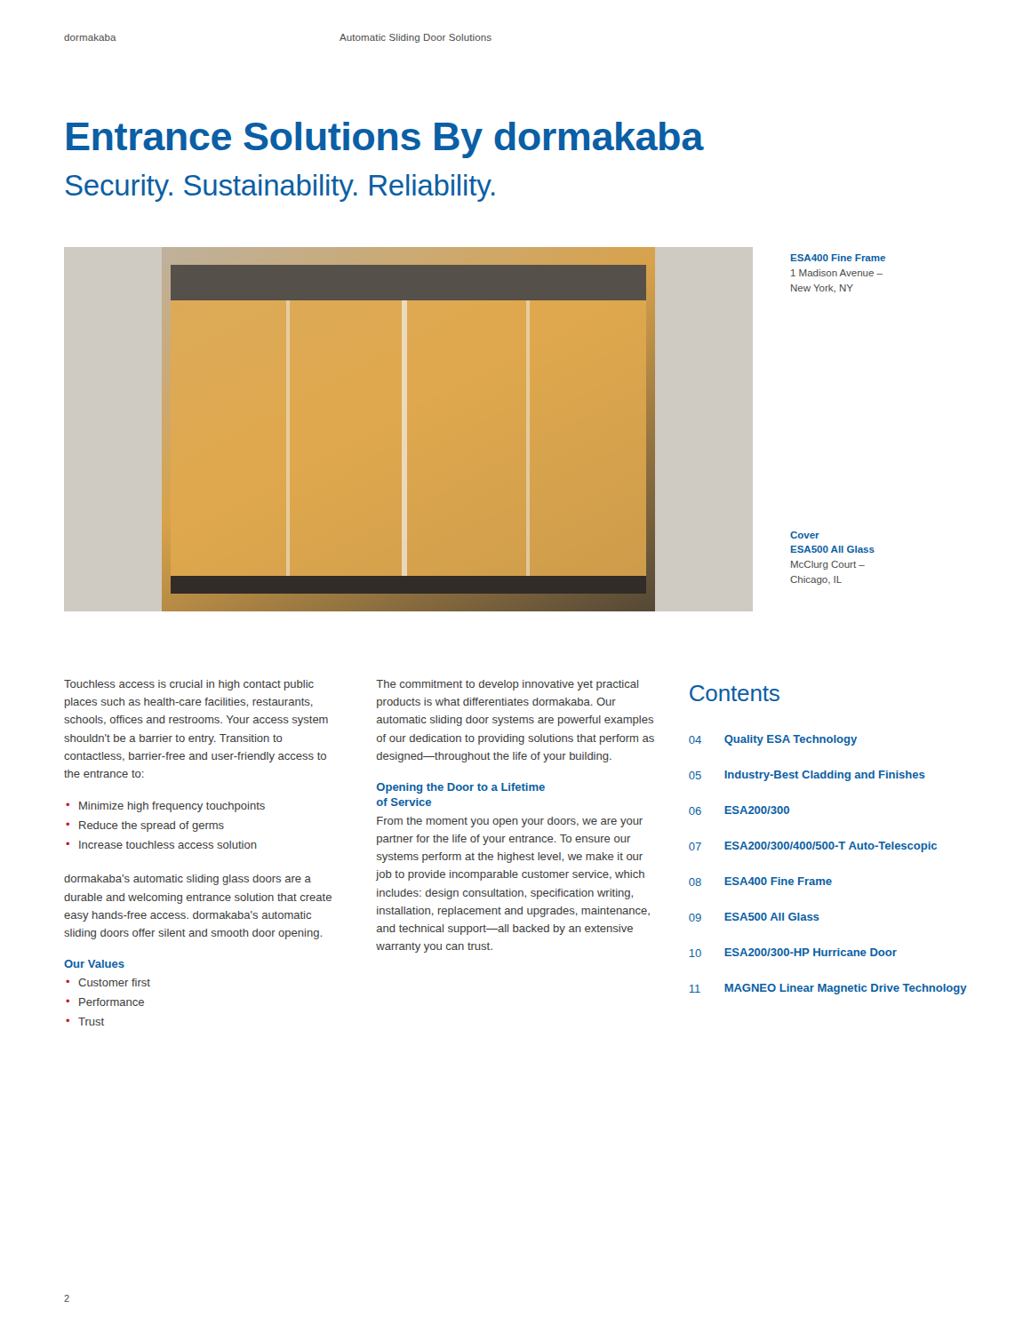dormakaba
Automatic Sliding Door Solutions
Entrance Solutions By dormakaba
Security. Sustainability. Reliability.
ESA400 Fine Frame
1 Madison Avenue –
New York, NY
Cover
ESA500 All Glass
McClurg Court –
Chicago, IL
Touchless access is crucial in high contact public places such as health-care facilities, restaurants, schools, offices and restrooms. Your access system shouldn't be a barrier to entry. Transition to contactless, barrier-free and user-friendly access to the entrance to:
Minimize high frequency touchpoints
Reduce the spread of germs
Increase touchless access solution
dormakaba's automatic sliding glass doors are a durable and welcoming entrance solution that create easy hands-free access. dormakaba's automatic sliding doors offer silent and smooth door opening.
Our Values
Customer first
Performance
Trust
The commitment to develop innovative yet practical products is what differentiates dormakaba. Our automatic sliding door systems are powerful examples of our dedication to providing solutions that perform as designed—throughout the life of your building.
Opening the Door to a Lifetime
of Service
From the moment you open your doors, we are your partner for the life of your entrance. To ensure our systems perform at the highest level, we make it our job to provide incomparable customer service, which includes: design consultation, specification writing, installation, replacement and upgrades, maintenance, and technical support—all backed by an extensive warranty you can trust.
Contents
| 04 | Quality ESA Technology |
| 05 | Industry-Best Cladding and Finishes |
| 06 | ESA200/300 |
| 07 | ESA200/300/400/500-T Auto-Telescopic |
| 08 | ESA400 Fine Frame |
| 09 | ESA500 All Glass |
| 10 | ESA200/300-HP Hurricane Door |
| 11 | MAGNEO Linear Magnetic Drive Technology |
2